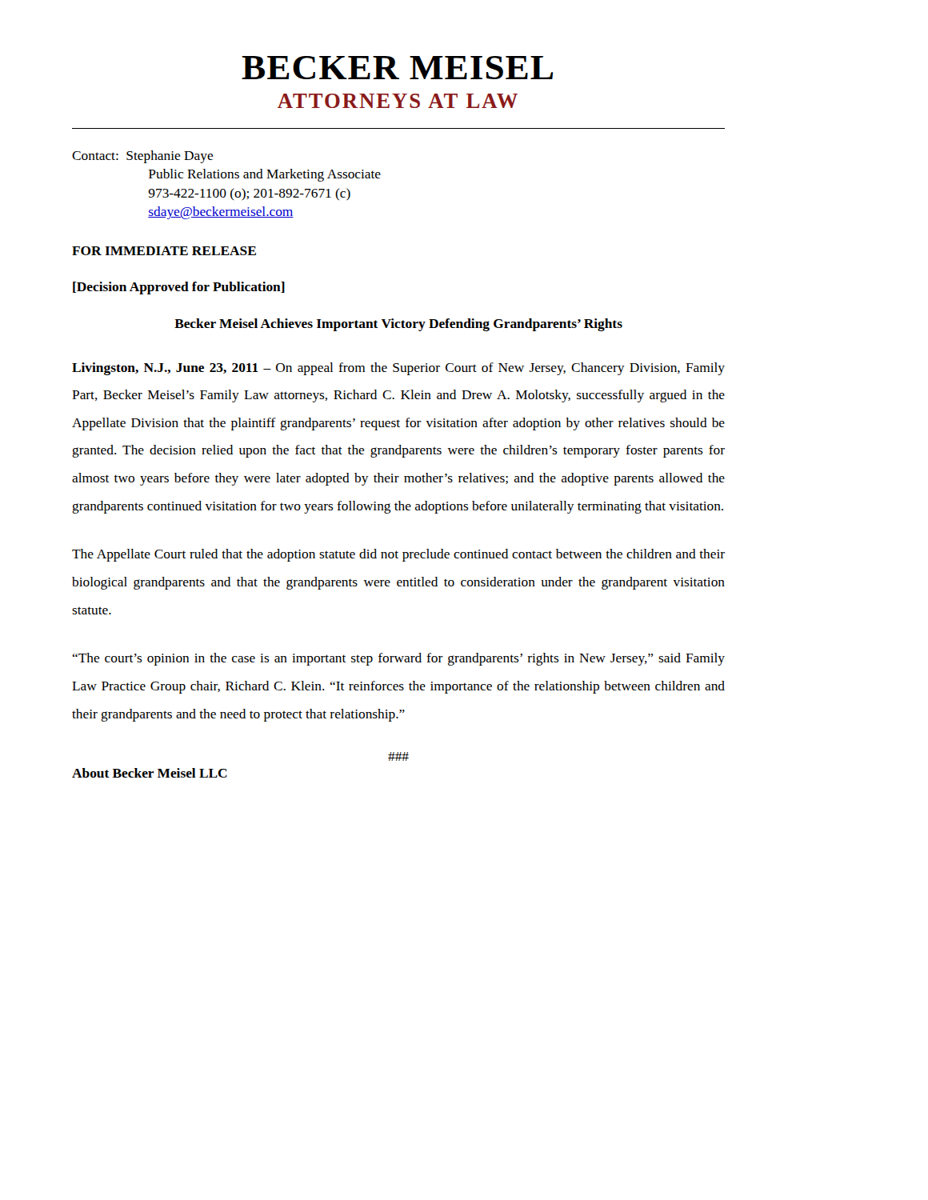BECKER MEISEL
ATTORNEYS AT LAW
Contact: Stephanie Daye
Public Relations and Marketing Associate 973-422-1100 (o); 201-892-7671 (c) sdaye@beckermeisel.com
FOR IMMEDIATE RELEASE
[Decision Approved for Publication]
Becker Meisel Achieves Important Victory Defending Grandparents’ Rights
Livingston, N.J., June 23, 2011 – On appeal from the Superior Court of New Jersey, Chancery Division, Family Part, Becker Meisel’s Family Law attorneys, Richard C. Klein and Drew A. Molotsky, successfully argued in the Appellate Division that the plaintiff grandparents’ request for visitation after adoption by other relatives should be granted. The decision relied upon the fact that the grandparents were the children’s temporary foster parents for almost two years before they were later adopted by their mother’s relatives; and the adoptive parents allowed the grandparents continued visitation for two years following the adoptions before unilaterally terminating that visitation.
The Appellate Court ruled that the adoption statute did not preclude continued contact between the children and their biological grandparents and that the grandparents were entitled to consideration under the grandparent visitation statute.
“The court’s opinion in the case is an important step forward for grandparents’ rights in New Jersey,” said Family Law Practice Group chair, Richard C. Klein. “It reinforces the importance of the relationship between children and their grandparents and the need to protect that relationship.”
###
About Becker Meisel LLC